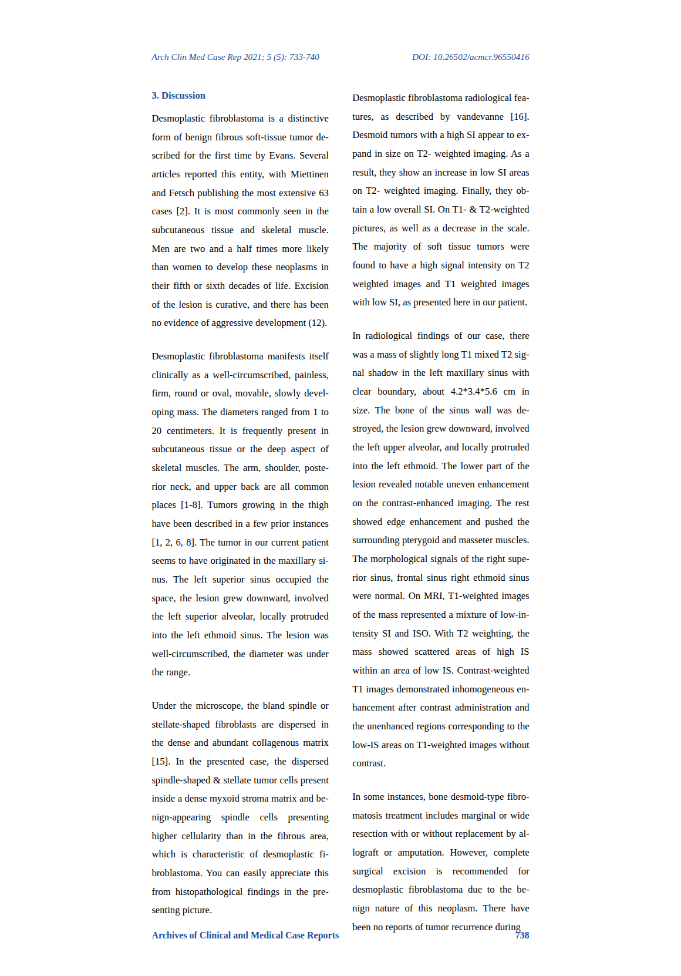Arch Clin Med Case Rep 2021; 5 (5): 733-740
DOI: 10.26502/acmcr.96550416
3. Discussion
Desmoplastic fibroblastoma is a distinctive form of benign fibrous soft-tissue tumor described for the first time by Evans. Several articles reported this entity, with Miettinen and Fetsch publishing the most extensive 63 cases [2]. It is most commonly seen in the subcutaneous tissue and skeletal muscle. Men are two and a half times more likely than women to develop these neoplasms in their fifth or sixth decades of life. Excision of the lesion is curative, and there has been no evidence of aggressive development (12).
Desmoplastic fibroblastoma manifests itself clinically as a well-circumscribed, painless, firm, round or oval, movable, slowly developing mass. The diameters ranged from 1 to 20 centimeters. It is frequently present in subcutaneous tissue or the deep aspect of skeletal muscles. The arm, shoulder, posterior neck, and upper back are all common places [1-8]. Tumors growing in the thigh have been described in a few prior instances [1, 2, 6, 8]. The tumor in our current patient seems to have originated in the maxillary sinus. The left superior sinus occupied the space, the lesion grew downward, involved the left superior alveolar, locally protruded into the left ethmoid sinus. The lesion was well-circumscribed, the diameter was under the range.
Under the microscope, the bland spindle or stellate-shaped fibroblasts are dispersed in the dense and abundant collagenous matrix [15]. In the presented case, the dispersed spindle-shaped & stellate tumor cells present inside a dense myxoid stroma matrix and benign-appearing spindle cells presenting higher cellularity than in the fibrous area, which is characteristic of desmoplastic fibroblastoma. You can easily appreciate this from histopathological findings in the presenting picture.
Desmoplastic fibroblastoma radiological features, as described by vandevanne [16]. Desmoid tumors with a high SI appear to expand in size on T2- weighted imaging. As a result, they show an increase in low SI areas on T2- weighted imaging. Finally, they obtain a low overall SI. On T1- & T2-weighted pictures, as well as a decrease in the scale. The majority of soft tissue tumors were found to have a high signal intensity on T2 weighted images and T1 weighted images with low SI, as presented here in our patient.
In radiological findings of our case, there was a mass of slightly long T1 mixed T2 signal shadow in the left maxillary sinus with clear boundary, about 4.2*3.4*5.6 cm in size. The bone of the sinus wall was destroyed, the lesion grew downward, involved the left upper alveolar, and locally protruded into the left ethmoid. The lower part of the lesion revealed notable uneven enhancement on the contrast-enhanced imaging. The rest showed edge enhancement and pushed the surrounding pterygoid and masseter muscles. The morphological signals of the right superior sinus, frontal sinus right ethmoid sinus were normal. On MRI, T1-weighted images of the mass represented a mixture of low-intensity SI and ISO. With T2 weighting, the mass showed scattered areas of high IS within an area of low IS. Contrast-weighted T1 images demonstrated inhomogeneous enhancement after contrast administration and the unenhanced regions corresponding to the low-IS areas on T1-weighted images without contrast.
In some instances, bone desmoid-type fibromatosis treatment includes marginal or wide resection with or without replacement by allograft or amputation. However, complete surgical excision is recommended for desmoplastic fibroblastoma due to the benign nature of this neoplasm. There have been no reports of tumor recurrence during
Archives of Clinical and Medical Case Reports
738